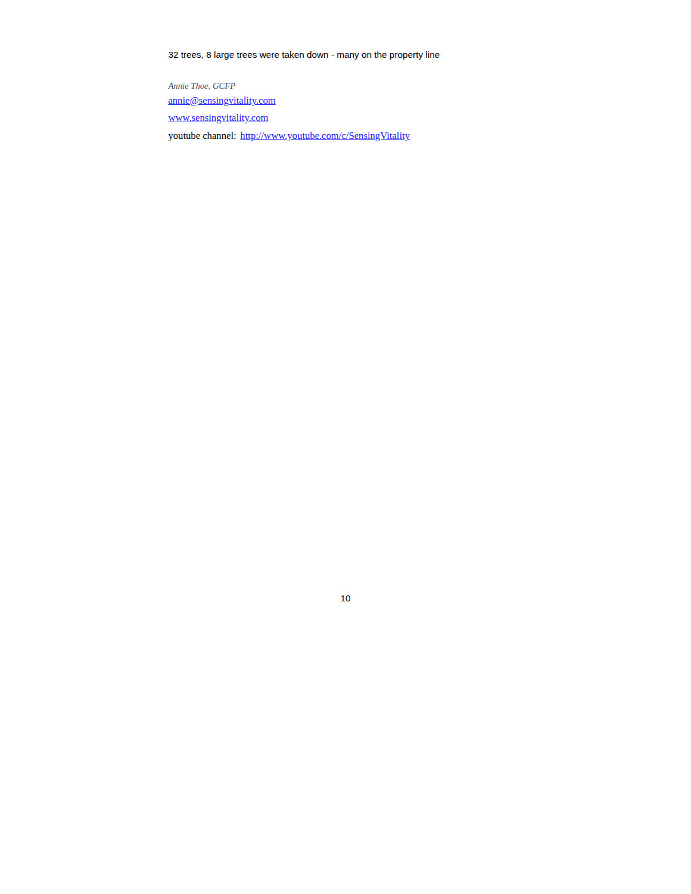32 trees, 8 large trees were taken down - many on the property line
Annie Thoe, GCFP
annie@sensingvitality.com
www.sensingvitality.com
youtube channel: http://www.youtube.com/c/SensingVitality
10